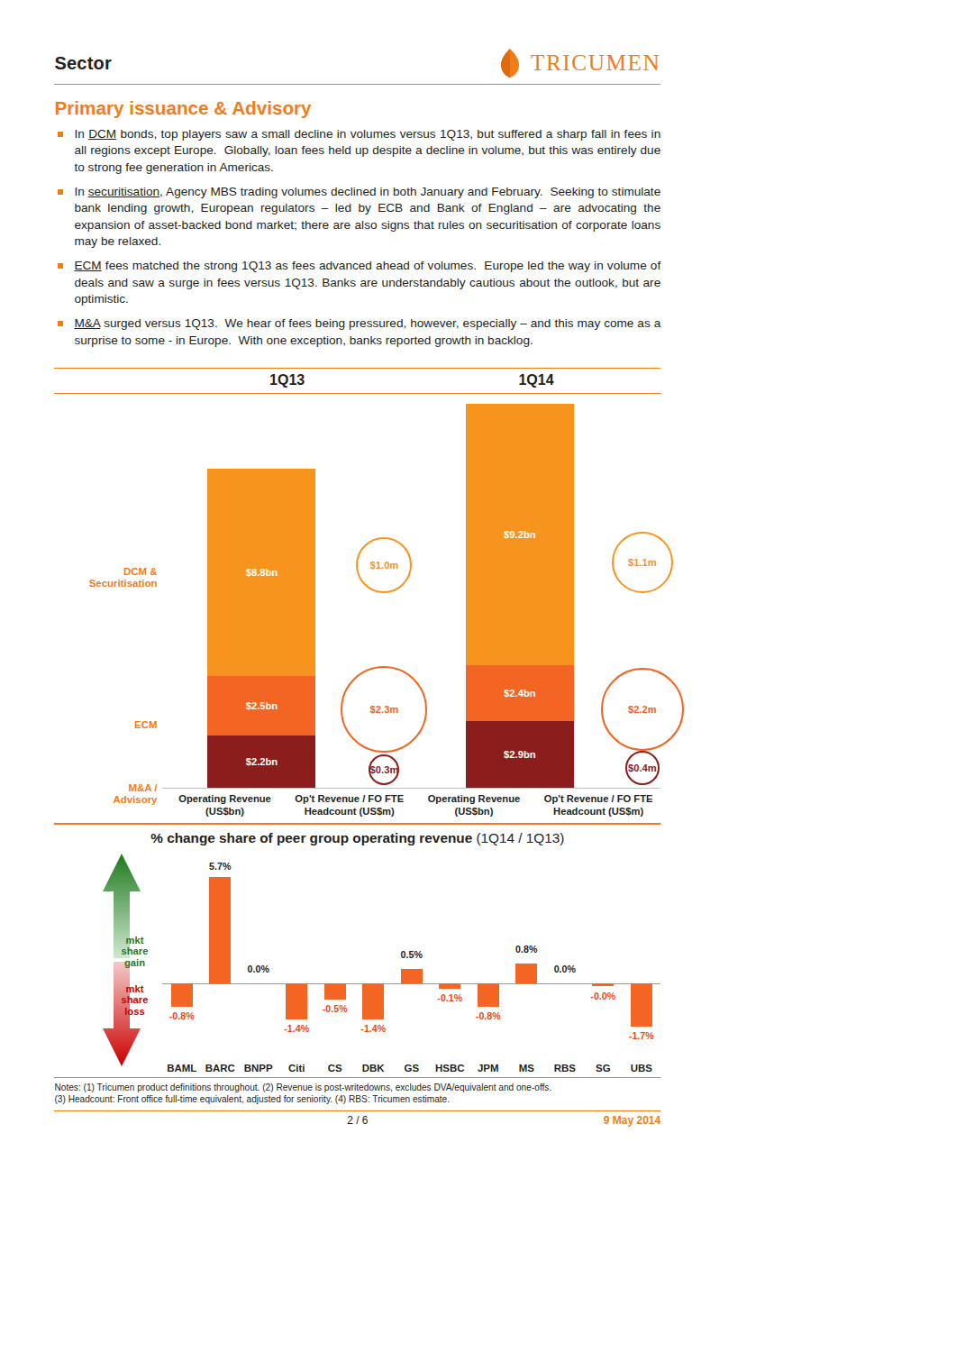Sector
TRICUMEN
Primary issuance & Advisory
In DCM bonds, top players saw a small decline in volumes versus 1Q13, but suffered a sharp fall in fees in all regions except Europe. Globally, loan fees held up despite a decline in volume, but this was entirely due to strong fee generation in Americas.
In securitisation, Agency MBS trading volumes declined in both January and February. Seeking to stimulate bank lending growth, European regulators – led by ECB and Bank of England – are advocating the expansion of asset-backed bond market; there are also signs that rules on securitisation of corporate loans may be relaxed.
ECM fees matched the strong 1Q13 as fees advanced ahead of volumes. Europe led the way in volume of deals and saw a surge in fees versus 1Q13. Banks are understandably cautious about the outlook, but are optimistic.
M&A surged versus 1Q13. We hear of fees being pressured, however, especially – and this may come as a surprise to some - in Europe. With one exception, banks reported growth in backlog.
1Q13
1Q14
DCM &
Securitisation
ECM
M&A /
Advisory
$8.8bn
$2.5bn
$2.2bn
$1.0m
$2.3m
$0.3m
Operating Revenue
(US$bn) Op't Revenue / FO FTE
Headcount (US$m)
$9.2bn
$2.4bn
$2.9bn
$1.1m
$2.2m
$0.4m
Operating Revenue
(US$bn) Op't Revenue / FO FTE
Headcount (US$m)
% change share of peer group operating revenue (1Q14 / 1Q13)
mkt
share
gain
mkt
share
loss
-0.8%
BAML
5.7%
BARC
0.0%
BNPP
-1.4%
Citi
-0.5%
CS
-1.4%
DBK
0.5%
GS
-0.1%
HSBC
-0.8%
JPM
0.8%
MS
0.0%
RBS
-0.0%
SG
-1.7%
UBS
Notes: (1) Tricumen product definitions throughout. (2) Revenue is post-writedowns, excludes DVA/equivalent and one-offs.
(3) Headcount: Front office full-time equivalent, adjusted for seniority. (4) RBS: Tricumen estimate.
2 / 6 9 May 2014